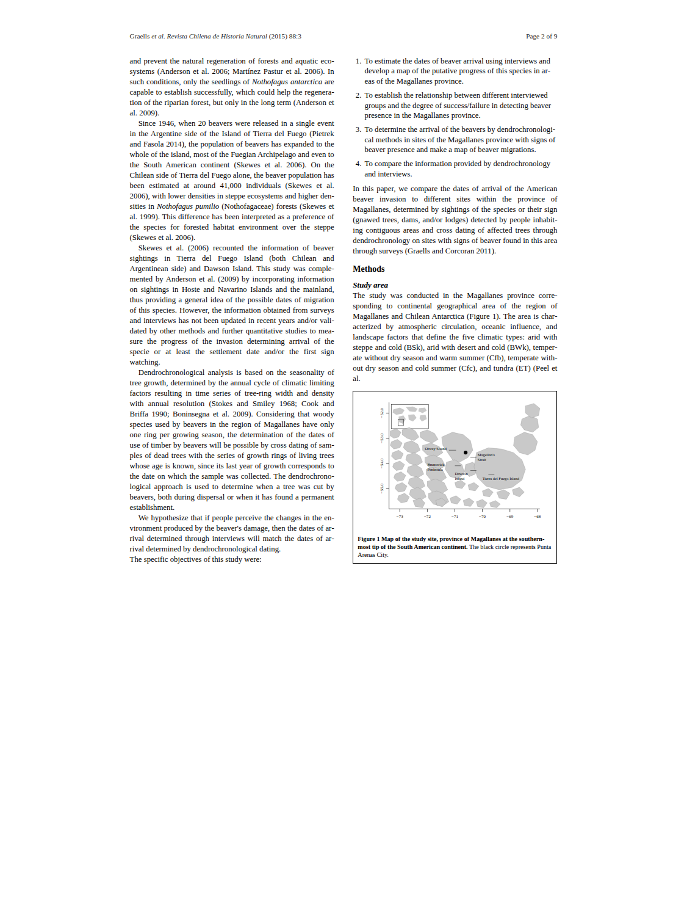Graells et al. Revista Chilena de Historia Natural (2015) 88:3
Page 2 of 9
and prevent the natural regeneration of forests and aquatic ecosystems (Anderson et al. 2006; Martínez Pastur et al. 2006). In such conditions, only the seedlings of Nothofagus antarctica are capable to establish successfully, which could help the regeneration of the riparian forest, but only in the long term (Anderson et al. 2009).
Since 1946, when 20 beavers were released in a single event in the Argentine side of the Island of Tierra del Fuego (Pietrek and Fasola 2014), the population of beavers has expanded to the whole of the island, most of the Fuegian Archipelago and even to the South American continent (Skewes et al. 2006). On the Chilean side of Tierra del Fuego alone, the beaver population has been estimated at around 41,000 individuals (Skewes et al. 2006), with lower densities in steppe ecosystems and higher densities in Nothofagus pumilio (Nothofagaceae) forests (Skewes et al. 1999). This difference has been interpreted as a preference of the species for forested habitat environment over the steppe (Skewes et al. 2006).
Skewes et al. (2006) recounted the information of beaver sightings in Tierra del Fuego Island (both Chilean and Argentinean side) and Dawson Island. This study was complemented by Anderson et al. (2009) by incorporating information on sightings in Hoste and Navarino Islands and the mainland, thus providing a general idea of the possible dates of migration of this species. However, the information obtained from surveys and interviews has not been updated in recent years and/or validated by other methods and further quantitative studies to measure the progress of the invasion determining arrival of the specie or at least the settlement date and/or the first sign watching.
Dendrochronological analysis is based on the seasonality of tree growth, determined by the annual cycle of climatic limiting factors resulting in time series of tree-ring width and density with annual resolution (Stokes and Smiley 1968; Cook and Briffa 1990; Boninsegna et al. 2009). Considering that woody species used by beavers in the region of Magallanes have only one ring per growing season, the determination of the dates of use of timber by beavers will be possible by cross dating of samples of dead trees with the series of growth rings of living trees whose age is known, since its last year of growth corresponds to the date on which the sample was collected. The dendrochronological approach is used to determine when a tree was cut by beavers, both during dispersal or when it has found a permanent establishment.
We hypothesize that if people perceive the changes in the environment produced by the beaver's damage, then the dates of arrival determined through interviews will match the dates of arrival determined by dendrochronological dating.
The specific objectives of this study were:
To estimate the dates of beaver arrival using interviews and develop a map of the putative progress of this species in areas of the Magallanes province.
To establish the relationship between different interviewed groups and the degree of success/failure in detecting beaver presence in the Magallanes province.
To determine the arrival of the beavers by dendrochronological methods in sites of the Magallanes province with signs of beaver presence and make a map of beaver migrations.
To compare the information provided by dendrochronology and interviews.
In this paper, we compare the dates of arrival of the American beaver invasion to different sites within the province of Magallanes, determined by sightings of the species or their sign (gnawed trees, dams, and/or lodges) detected by people inhabiting contiguous areas and cross dating of affected trees through dendrochronology on sites with signs of beaver found in this area through surveys (Graells and Corcoran 2011).
Methods
Study area
The study was conducted in the Magallanes province corresponding to continental geographical area of the region of Magallanes and Chilean Antarctica (Figure 1). The area is characterized by atmospheric circulation, oceanic influence, and landscape factors that define the five climatic types: arid with steppe and cold (BSk), arid with desert and cold (BWk), temperate without dry season and warm summer (Cfb), temperate without dry season and cold summer (Cfc), and tundra (ET) (Peel et al.
−52.0 −53.0 −54.0 −55.0 −73 −72 −71 −70 −69 −68 Otway Sound Magellan's Strait Brunswick Peninsula Dawson Island Tierra del Fuego Island
Figure 1 Map of the study site, province of Magallanes at the southernmost tip of the South American continent. The black circle represents Punta Arenas City.